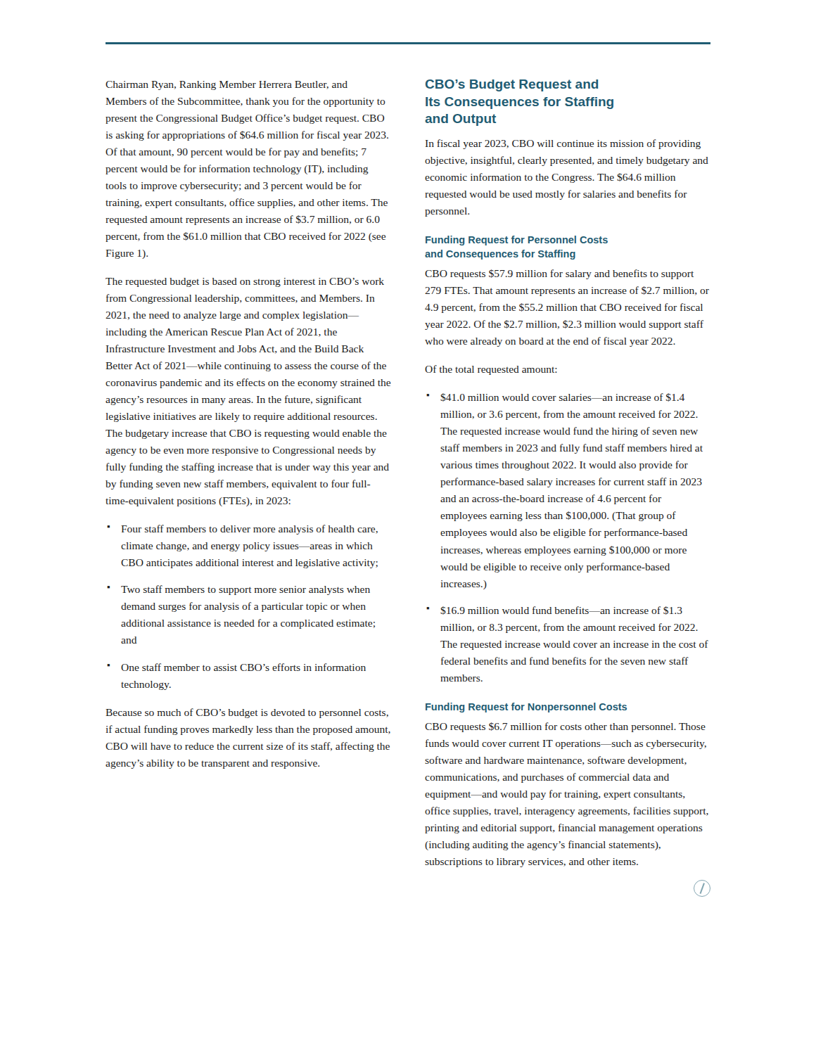Chairman Ryan, Ranking Member Herrera Beutler, and Members of the Subcommittee, thank you for the opportunity to present the Congressional Budget Office’s budget request. CBO is asking for appropriations of $64.6 million for fiscal year 2023. Of that amount, 90 percent would be for pay and benefits; 7 percent would be for information technology (IT), including tools to improve cybersecurity; and 3 percent would be for training, expert consultants, office supplies, and other items. The requested amount represents an increase of $3.7 million, or 6.0 percent, from the $61.0 million that CBO received for 2022 (see Figure 1).
The requested budget is based on strong interest in CBO’s work from Congressional leadership, committees, and Members. In 2021, the need to analyze large and complex legislation—including the American Rescue Plan Act of 2021, the Infrastructure Investment and Jobs Act, and the Build Back Better Act of 2021—while continuing to assess the course of the coronavirus pandemic and its effects on the economy strained the agency’s resources in many areas. In the future, significant legislative initiatives are likely to require additional resources. The budgetary increase that CBO is requesting would enable the agency to be even more responsive to Congressional needs by fully funding the staffing increase that is under way this year and by funding seven new staff members, equivalent to four full-time-equivalent positions (FTEs), in 2023:
Four staff members to deliver more analysis of health care, climate change, and energy policy issues—areas in which CBO anticipates additional interest and legislative activity;
Two staff members to support more senior analysts when demand surges for analysis of a particular topic or when additional assistance is needed for a complicated estimate; and
One staff member to assist CBO’s efforts in information technology.
Because so much of CBO’s budget is devoted to personnel costs, if actual funding proves markedly less than the proposed amount, CBO will have to reduce the current size of its staff, affecting the agency’s ability to be transparent and responsive.
CBO’s Budget Request and
Its Consequences for Staffing
and Output
In fiscal year 2023, CBO will continue its mission of providing objective, insightful, clearly presented, and timely budgetary and economic information to the Congress. The $64.6 million requested would be used mostly for salaries and benefits for personnel.
Funding Request for Personnel Costs
and Consequences for Staffing
CBO requests $57.9 million for salary and benefits to support 279 FTEs. That amount represents an increase of $2.7 million, or 4.9 percent, from the $55.2 million that CBO received for fiscal year 2022. Of the $2.7 million, $2.3 million would support staff who were already on board at the end of fiscal year 2022.
Of the total requested amount:
$41.0 million would cover salaries—an increase of $1.4 million, or 3.6 percent, from the amount received for 2022. The requested increase would fund the hiring of seven new staff members in 2023 and fully fund staff members hired at various times throughout 2022. It would also provide for performance-based salary increases for current staff in 2023 and an across-the-board increase of 4.6 percent for employees earning less than $100,000. (That group of employees would also be eligible for performance-based increases, whereas employees earning $100,000 or more would be eligible to receive only performance-based increases.)
$16.9 million would fund benefits—an increase of $1.3 million, or 8.3 percent, from the amount received for 2022. The requested increase would cover an increase in the cost of federal benefits and fund benefits for the seven new staff members.
Funding Request for Nonpersonnel Costs
CBO requests $6.7 million for costs other than personnel. Those funds would cover current IT operations—such as cybersecurity, software and hardware maintenance, software development, communications, and purchases of commercial data and equipment—and would pay for training, expert consultants, office supplies, travel, interagency agreements, facilities support, printing and editorial support, financial management operations (including auditing the agency’s financial statements), subscriptions to library services, and other items.